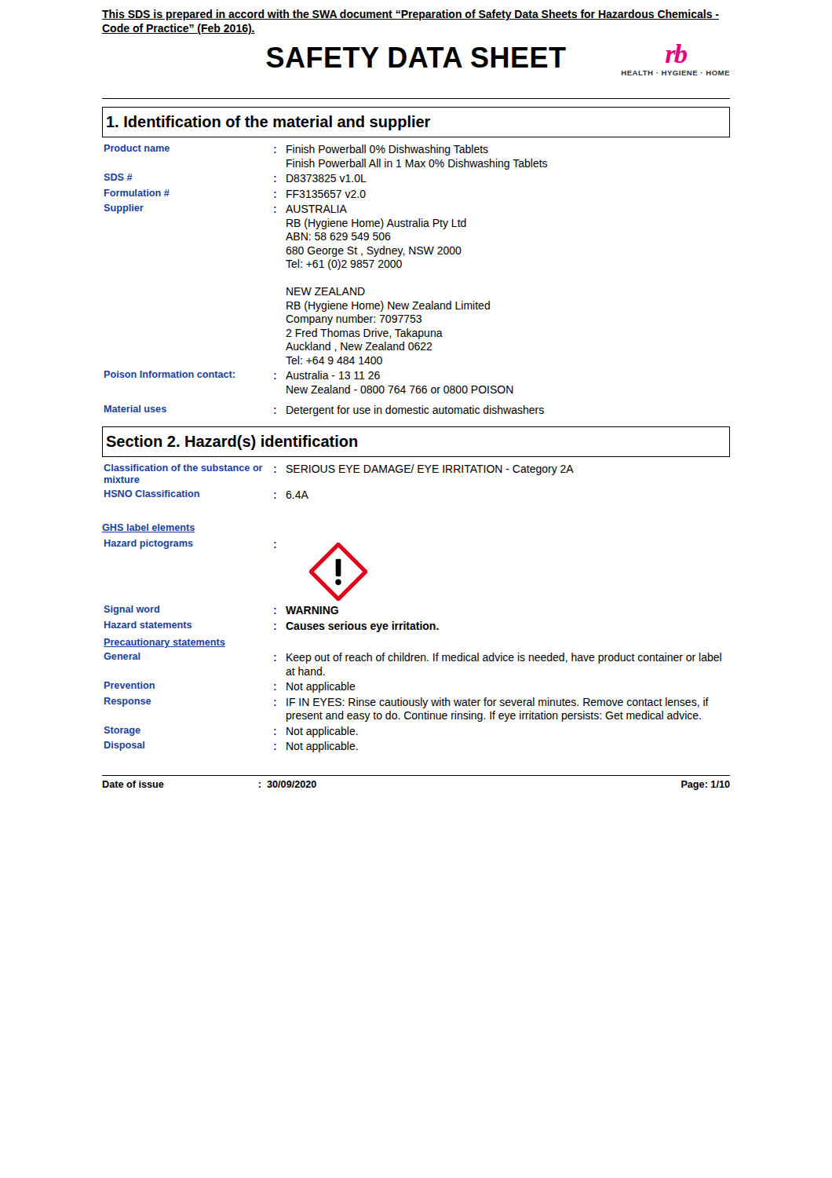This SDS is prepared in accord with the SWA document “Preparation of Safety Data Sheets for Hazardous Chemicals - Code of Practice” (Feb 2016).
rb
HEALTH · HYGIENE · HOME
SAFETY DATA SHEET
1. Identification of the material and supplier
| Product name | : | Finish Powerball 0% Dishwashing Tablets Finish Powerball All in 1 Max 0% Dishwashing Tablets |
| SDS # | : | D8373825 v1.0L |
| Formulation # | : | FF3135657 v2.0 |
| Supplier | : | AUSTRALIA RB (Hygiene Home) Australia Pty Ltd ABN: 58 629 549 506 680 George St , Sydney, NSW 2000 Tel: +61 (0)2 9857 2000 NEW ZEALAND RB (Hygiene Home) New Zealand Limited Company number: 7097753 2 Fred Thomas Drive, Takapuna Auckland , New Zealand 0622 Tel: +64 9 484 1400 |
| Poison Information contact: | : | Australia - 13 11 26 New Zealand - 0800 764 766 or 0800 POISON |
| Material uses | : | Detergent for use in domestic automatic dishwashers |
Section 2. Hazard(s) identification
| Classification of the substance or mixture | : | SERIOUS EYE DAMAGE/ EYE IRRITATION - Category 2A |
| HSNO Classification | : | 6.4A |
GHS label elements
| Hazard pictograms | : | |
| Signal word | : | WARNING |
| Hazard statements | : | Causes serious eye irritation. |
| Precautionary statements |
| General | : | Keep out of reach of children. If medical advice is needed, have product container or label at hand. |
| Prevention | : | Not applicable |
| Response | : | IF IN EYES: Rinse cautiously with water for several minutes. Remove contact lenses, if present and easy to do. Continue rinsing. If eye irritation persists: Get medical advice. |
| Storage | : | Not applicable. |
| Disposal | : | Not applicable. |
Date of issue
: 30/09/2020
Page: 1/10